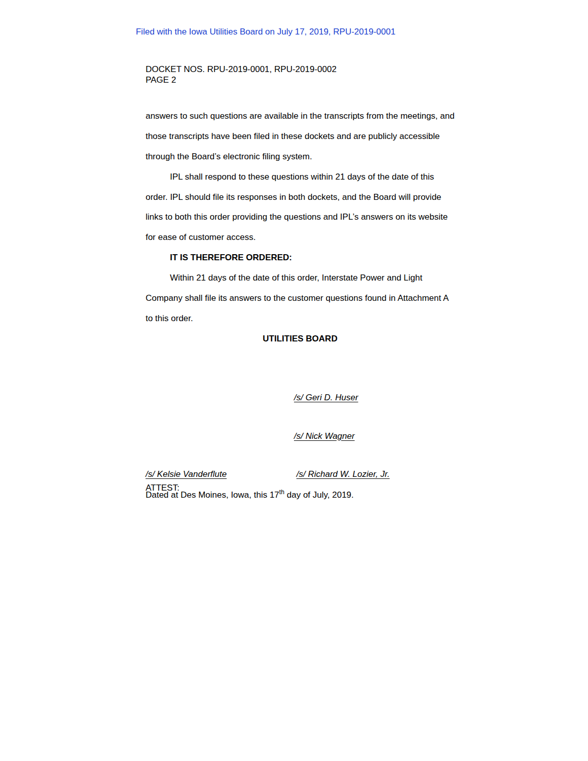Filed with the Iowa Utilities Board on July 17, 2019, RPU-2019-0001
DOCKET NOS. RPU-2019-0001, RPU-2019-0002
PAGE 2
answers to such questions are available in the transcripts from the meetings, and those transcripts have been filed in these dockets and are publicly accessible through the Board’s electronic filing system.
IPL shall respond to these questions within 21 days of the date of this order. IPL should file its responses in both dockets, and the Board will provide links to both this order providing the questions and IPL’s answers on its website for ease of customer access.
IT IS THEREFORE ORDERED:
Within 21 days of the date of this order, Interstate Power and Light Company shall file its answers to the customer questions found in Attachment A to this order.
UTILITIES BOARD
/s/ Geri D. Huser
/s/ Nick Wagner
ATTEST:
/s/ Kelsie Vanderflute /s/ Richard W. Lozier, Jr.
Dated at Des Moines, Iowa, this 17th day of July, 2019.